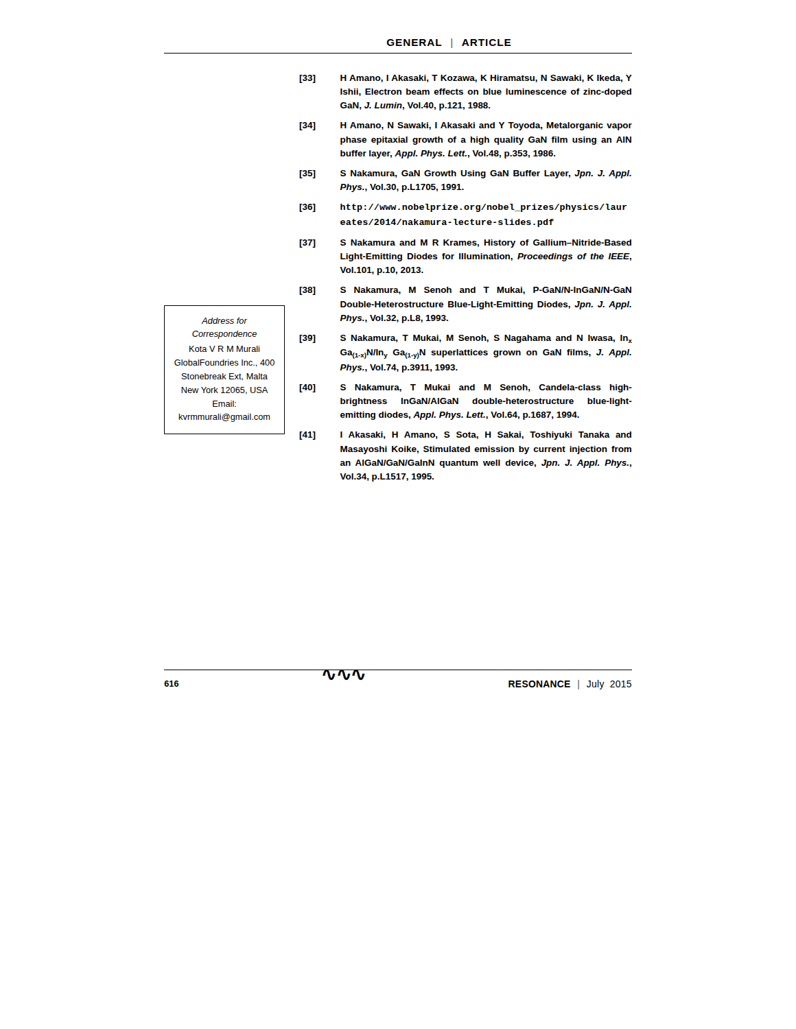GENERAL | ARTICLE
Address for Correspondence Kota V R M Murali
GlobalFoundries Inc., 400
Stonebreak Ext, Malta
New York 12065, USA
Email:
kvrmmurali@gmail.com
[33] H Amano, I Akasaki, T Kozawa, K Hiramatsu, N Sawaki, K Ikeda, Y Ishii, Electron beam effects on blue luminescence of zinc-doped GaN, J. Lumin, Vol.40, p.121, 1988.
[34] H Amano, N Sawaki, I Akasaki and Y Toyoda, Metalorganic vapor phase epitaxial growth of a high quality GaN film using an AlN buffer layer, Appl. Phys. Lett., Vol.48, p.353, 1986.
[35] S Nakamura, GaN Growth Using GaN Buffer Layer, Jpn. J. Appl. Phys., Vol.30, p.L1705, 1991.
[36] http://www.nobelprize.org/nobel_prizes/physics/laureates/2014/nakamura-lecture-slides.pdf
[37] S Nakamura and M R Krames, History of Gallium–Nitride-Based Light-Emitting Diodes for Illumination, Proceedings of the IEEE, Vol.101, p.10, 2013.
[38] S Nakamura, M Senoh and T Mukai, P-GaN/N-InGaN/N-GaN Double-Heterostructure Blue-Light-Emitting Diodes, Jpn. J. Appl. Phys., Vol.32, p.L8, 1993.
[39] S Nakamura, T Mukai, M Senoh, S Nagahama and N Iwasa, Inx Ga(1-x) N/Iny Ga(1-y) N superlattices grown on GaN films, J. Appl. Phys., Vol.74, p.3911, 1993.
[40] S Nakamura, T Mukai and M Senoh, Candela-class high-brightness InGaN/AlGaN double-heterostructure blue-light-emitting diodes, Appl. Phys. Lett., Vol.64, p.1687, 1994.
[41] I Akasaki, H Amano, S Sota, H Sakai, Toshiyuki Tanaka and Masayoshi Koike, Stimulated emission by current injection from an AlGaN/GaN/GaInN quantum well device, Jpn. J. Appl. Phys., Vol.34, p.L1517, 1995.
616
∿∿∿
RESONANCE | July 2015